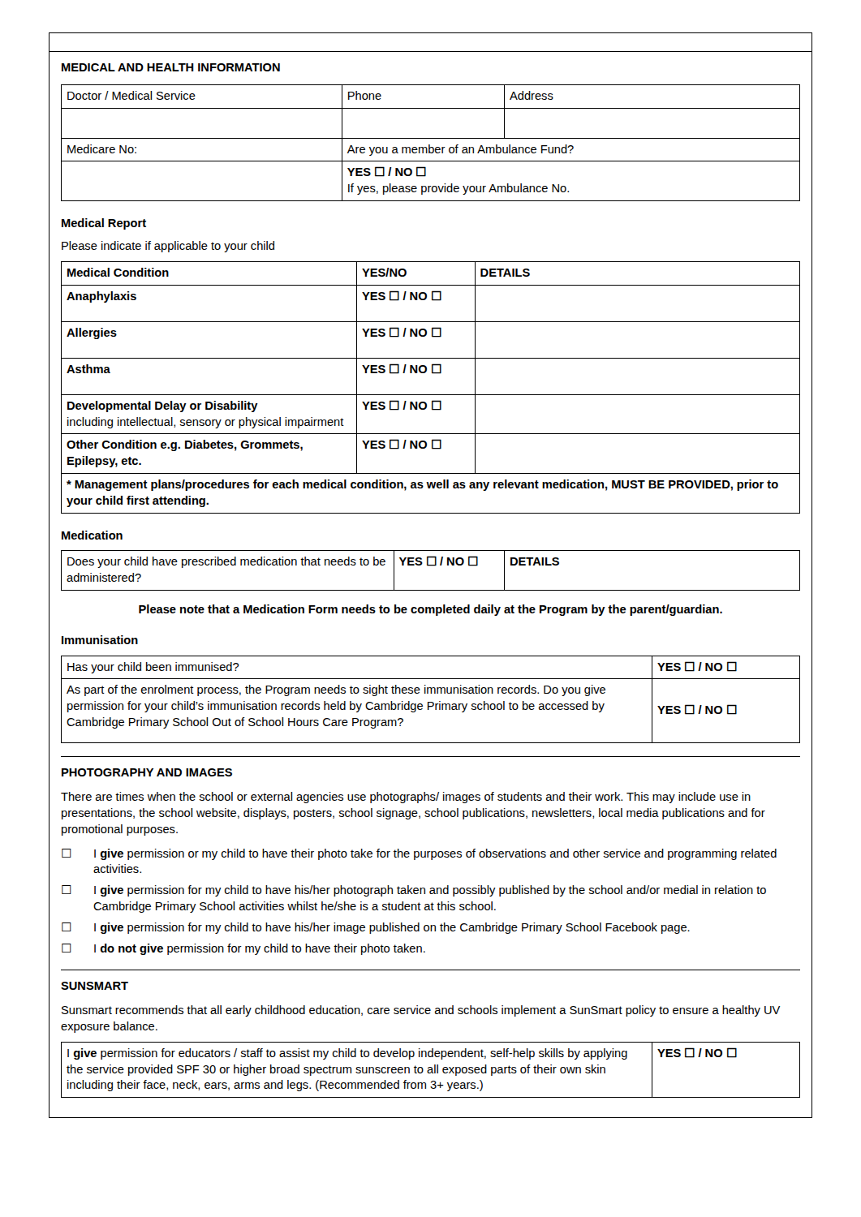MEDICAL AND HEALTH INFORMATION
| Doctor / Medical Service | Phone | Address |
| Medicare No: | Are you a member of an Ambulance Fund? |
| | YES ☐ / NO ☐ If yes, please provide your Ambulance No. |
Medical Report
Please indicate if applicable to your child
| Medical Condition | YES/NO | DETAILS |
| Anaphylaxis | YES ☐ / NO ☐ | |
| Allergies | YES ☐ / NO ☐ | |
| Asthma | YES ☐ / NO ☐ | |
| Developmental Delay or Disability including intellectual, sensory or physical impairment | YES ☐ / NO ☐ | |
| Other Condition e.g. Diabetes, Grommets, Epilepsy, etc. | YES ☐ / NO ☐ | |
| * Management plans/procedures for each medical condition, as well as any relevant medication, MUST BE PROVIDED, prior to your child first attending. |
Medication
| Does your child have prescribed medication that needs to be administered? | YES ☐ / NO ☐ | DETAILS |
Please note that a Medication Form needs to be completed daily at the Program by the parent/guardian.
Immunisation
| Has your child been immunised? | YES ☐ / NO ☐ |
| As part of the enrolment process, the Program needs to sight these immunisation records. Do you give permission for your child’s immunisation records held by Cambridge Primary school to be accessed by Cambridge Primary School Out of School Hours Care Program? | YES ☐ / NO ☐ |
PHOTOGRAPHY AND IMAGES
There are times when the school or external agencies use photographs/ images of students and their work. This may include use in presentations, the school website, displays, posters, school signage, school publications, newsletters, local media publications and for promotional purposes.
☐I give permission or my child to have their photo take for the purposes of observations and other service and programming related activities.
☐I give permission for my child to have his/her photograph taken and possibly published by the school and/or medial in relation to Cambridge Primary School activities whilst he/she is a student at this school.
☐I give permission for my child to have his/her image published on the Cambridge Primary School Facebook page.
☐I do not give permission for my child to have their photo taken.
SUNSMART
Sunsmart recommends that all early childhood education, care service and schools implement a SunSmart policy to ensure a healthy UV exposure balance.
| I give permission for educators / staff to assist my child to develop independent, self-help skills by applying the service provided SPF 30 or higher broad spectrum sunscreen to all exposed parts of their own skin including their face, neck, ears, arms and legs. (Recommended from 3+ years.) | YES ☐ / NO ☐ |